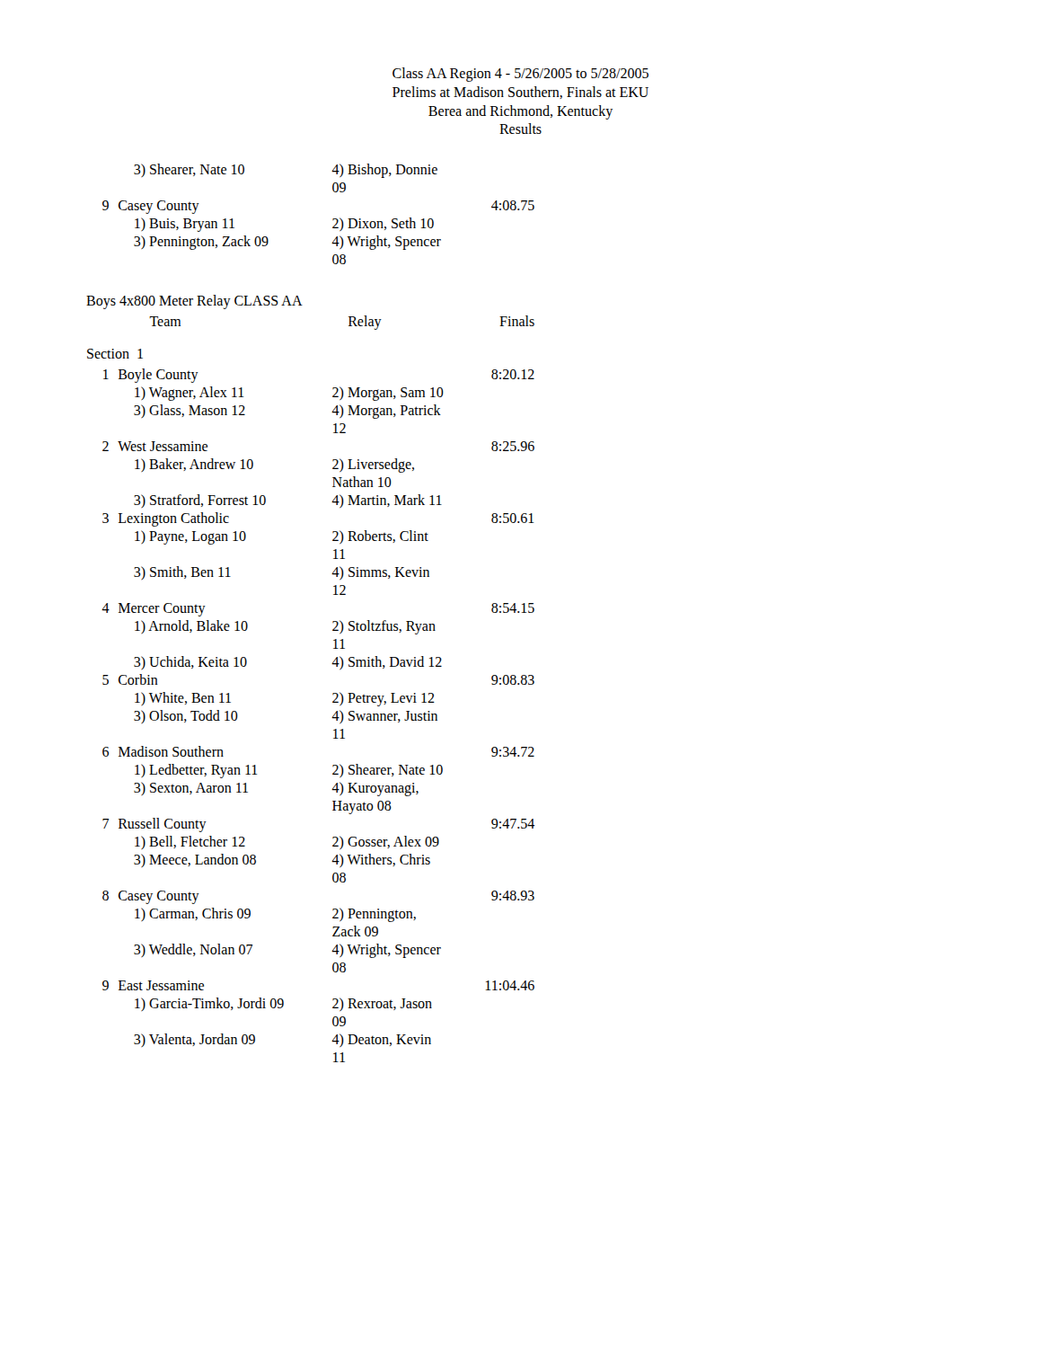Class AA Region 4 - 5/26/2005 to 5/28/2005
Prelims at Madison Southern, Finals at EKU
Berea and Richmond, Kentucky
Results
| | 3) Shearer, Nate 10 | 4) Bishop, Donnie 09 | |
| 9 | Casey County | | 4:08.75 |
| | 1) Buis, Bryan 11 | 2) Dixon, Seth 10 | |
| | 3) Pennington, Zack 09 | 4) Wright, Spencer 08 | |
Boys 4x800 Meter Relay CLASS AA
| | Team | Relay | Finals |
Section 1
| 1 | Boyle County | | 8:20.12 |
| | 1) Wagner, Alex 11 | 2) Morgan, Sam 10 | |
| | 3) Glass, Mason 12 | 4) Morgan, Patrick 12 | |
| 2 | West Jessamine | | 8:25.96 |
| | 1) Baker, Andrew 10 | 2) Liversedge, Nathan 10 | |
| | 3) Stratford, Forrest 10 | 4) Martin, Mark 11 | |
| 3 | Lexington Catholic | | 8:50.61 |
| | 1) Payne, Logan 10 | 2) Roberts, Clint 11 | |
| | 3) Smith, Ben 11 | 4) Simms, Kevin 12 | |
| 4 | Mercer County | | 8:54.15 |
| | 1) Arnold, Blake 10 | 2) Stoltzfus, Ryan 11 | |
| | 3) Uchida, Keita 10 | 4) Smith, David 12 | |
| 5 | Corbin | | 9:08.83 |
| | 1) White, Ben 11 | 2) Petrey, Levi 12 | |
| | 3) Olson, Todd 10 | 4) Swanner, Justin 11 | |
| 6 | Madison Southern | | 9:34.72 |
| | 1) Ledbetter, Ryan 11 | 2) Shearer, Nate 10 | |
| | 3) Sexton, Aaron 11 | 4) Kuroyanagi, Hayato 08 | |
| 7 | Russell County | | 9:47.54 |
| | 1) Bell, Fletcher 12 | 2) Gosser, Alex 09 | |
| | 3) Meece, Landon 08 | 4) Withers, Chris 08 | |
| 8 | Casey County | | 9:48.93 |
| | 1) Carman, Chris 09 | 2) Pennington, Zack 09 | |
| | 3) Weddle, Nolan 07 | 4) Wright, Spencer 08 | |
| 9 | East Jessamine | | 11:04.46 |
| | 1) Garcia-Timko, Jordi 09 | 2) Rexroat, Jason 09 | |
| | 3) Valenta, Jordan 09 | 4) Deaton, Kevin 11 | |